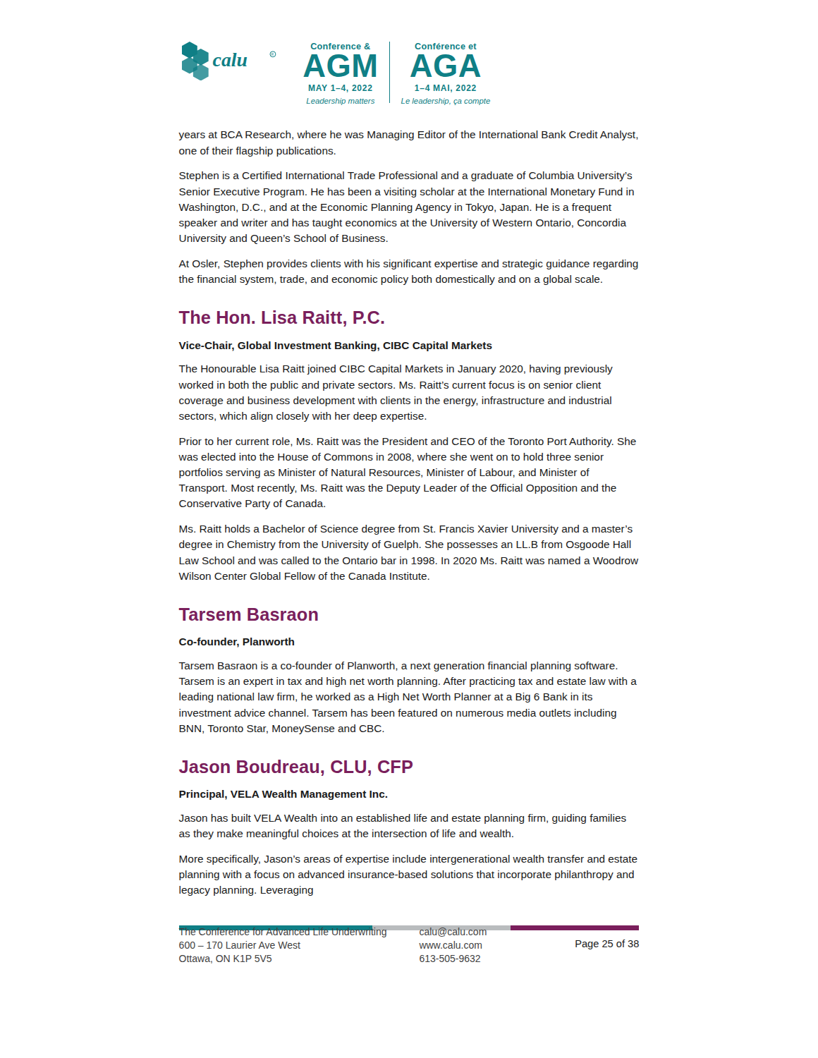calu R
Conference &
AGM
MAY 1–4, 2022
Leadership matters
Conférence et
AGA
1–4 MAI, 2022
Le leadership, ça compte
years at BCA Research, where he was Managing Editor of the International Bank Credit Analyst, one of their flagship publications.
Stephen is a Certified International Trade Professional and a graduate of Columbia University’s Senior Executive Program. He has been a visiting scholar at the International Monetary Fund in Washington, D.C., and at the Economic Planning Agency in Tokyo, Japan. He is a frequent speaker and writer and has taught economics at the University of Western Ontario, Concordia University and Queen’s School of Business.
At Osler, Stephen provides clients with his significant expertise and strategic guidance regarding the financial system, trade, and economic policy both domestically and on a global scale.
The Hon. Lisa Raitt, P.C.
Vice-Chair, Global Investment Banking, CIBC Capital Markets
The Honourable Lisa Raitt joined CIBC Capital Markets in January 2020, having previously worked in both the public and private sectors. Ms. Raitt’s current focus is on senior client coverage and business development with clients in the energy, infrastructure and industrial sectors, which align closely with her deep expertise.
Prior to her current role, Ms. Raitt was the President and CEO of the Toronto Port Authority. She was elected into the House of Commons in 2008, where she went on to hold three senior portfolios serving as Minister of Natural Resources, Minister of Labour, and Minister of Transport. Most recently, Ms. Raitt was the Deputy Leader of the Official Opposition and the Conservative Party of Canada.
Ms. Raitt holds a Bachelor of Science degree from St. Francis Xavier University and a master’s degree in Chemistry from the University of Guelph. She possesses an LL.B from Osgoode Hall Law School and was called to the Ontario bar in 1998. In 2020 Ms. Raitt was named a Woodrow Wilson Center Global Fellow of the Canada Institute.
Tarsem Basraon
Co-founder, Planworth
Tarsem Basraon is a co-founder of Planworth, a next generation financial planning software. Tarsem is an expert in tax and high net worth planning. After practicing tax and estate law with a leading national law firm, he worked as a High Net Worth Planner at a Big 6 Bank in its investment advice channel. Tarsem has been featured on numerous media outlets including BNN, Toronto Star, MoneySense and CBC.
Jason Boudreau, CLU, CFP
Principal, VELA Wealth Management Inc.
Jason has built VELA Wealth into an established life and estate planning firm, guiding families as they make meaningful choices at the intersection of life and wealth.
More specifically, Jason’s areas of expertise include intergenerational wealth transfer and estate planning with a focus on advanced insurance-based solutions that incorporate philanthropy and legacy planning. Leveraging
The Conference for Advanced Life Underwriting
600 – 170 Laurier Ave West
Ottawa, ON K1P 5V5
calu@calu.com
www.calu.com
613-505-9632
Page 25 of 38